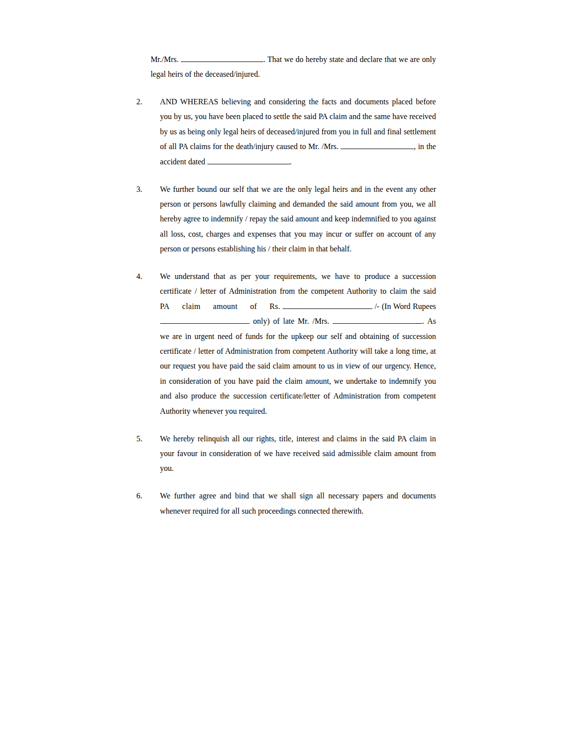Mr./Mrs. . That we do hereby state and declare that we are only legal heirs of the deceased/injured.
AND WHEREAS believing and considering the facts and documents placed before you by us, you have been placed to settle the said PA claim and the same have received by us as being only legal heirs of deceased/injured from you in full and final settlement of all PA claims for the death/injury caused to Mr. /Mrs. , in the accident dated .
We further bound our self that we are the only legal heirs and in the event any other person or persons lawfully claiming and demanded the said amount from you, we all hereby agree to indemnify / repay the said amount and keep indemnified to you against all loss, cost, charges and expenses that you may incur or suffer on account of any person or persons establishing his / their claim in that behalf.
We understand that as per your requirements, we have to produce a succession certificate / letter of Administration from the competent Authority to claim the said PA claim amount of Rs. /- (In Word Rupees only) of late Mr. /Mrs. . As we are in urgent need of funds for the upkeep our self and obtaining of succession certificate / letter of Administration from competent Authority will take a long time, at our request you have paid the said claim amount to us in view of our urgency. Hence, in consideration of you have paid the claim amount, we undertake to indemnify you and also produce the succession certificate/letter of Administration from competent Authority whenever you required.
We hereby relinquish all our rights, title, interest and claims in the said PA claim in your favour in consideration of we have received said admissible claim amount from you.
We further agree and bind that we shall sign all necessary papers and documents whenever required for all such proceedings connected therewith.